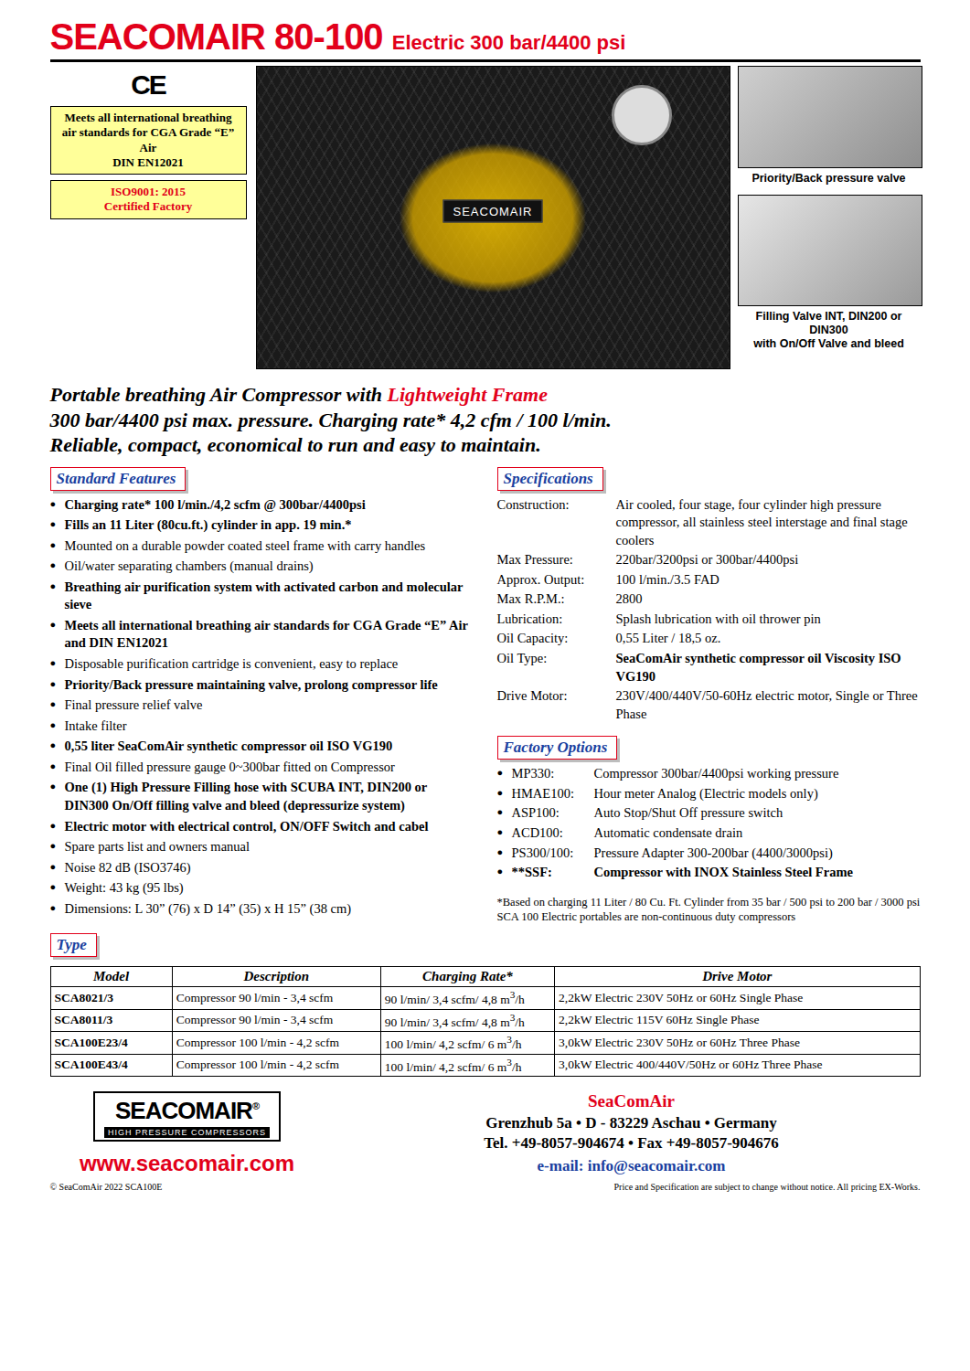SEACOMAIR 80-100 Electric 300 bar/4400 psi
CE
Meets all international breathing air standards for CGA Grade “E” Air
DIN EN12021
ISO9001: 2015
Certified Factory
SEACOMAIR
Priority/Back pressure valve
Filling Valve INT, DIN200 or DIN300
with On/Off Valve and bleed
Portable breathing Air Compressor with Lightweight Frame
300 bar/4400 psi max. pressure. Charging rate* 4,2 cfm / 100 l/min.
Reliable, compact, economical to run and easy to maintain.
Standard Features
Charging rate* 100 l/min./4,2 scfm @ 300bar/4400psi
Fills an 11 Liter (80cu.ft.) cylinder in app. 19 min.*
Mounted on a durable powder coated steel frame with carry handles
Oil/water separating chambers (manual drains)
Breathing air purification system with activated carbon and molecular sieve
Meets all international breathing air standards for CGA Grade “E” Air and DIN EN12021
Disposable purification cartridge is convenient, easy to replace
Priority/Back pressure maintaining valve, prolong compressor life
Final pressure relief valve
Intake filter
0,55 liter SeaComAir synthetic compressor oil ISO VG190
Final Oil filled pressure gauge 0~300bar fitted on Compressor
One (1) High Pressure Filling hose with SCUBA INT, DIN200 or DIN300 On/Off filling valve and bleed (depressurize system)
Electric motor with electrical control, ON/OFF Switch and cabel
Spare parts list and owners manual
Noise 82 dB (ISO3746)
Weight: 43 kg (95 lbs)
Dimensions: L 30” (76) x D 14” (35) x H 15” (38 cm)
Specifications
Construction:
Air cooled, four stage, four cylinder high pressure compressor, all stainless steel interstage and final stage coolers
Max Pressure:
220bar/3200psi or 300bar/4400psi
Approx. Output:
100 l/min./3.5 FAD
Max R.P.M.:
2800
Lubrication:
Splash lubrication with oil thrower pin
Oil Capacity:
0,55 Liter / 18,5 oz.
Oil Type:
SeaComAir synthetic compressor oil Viscosity ISO VG190
Drive Motor:
230V/400/440V/50-60Hz electric motor, Single or Three Phase
Factory Options
MP330: Compressor 300bar/4400psi working pressure
HMAE100: Hour meter Analog (Electric models only)
ASP100: Auto Stop/Shut Off pressure switch
ACD100: Automatic condensate drain
PS300/100: Pressure Adapter 300-200bar (4400/3000psi)
**SSF: Compressor with INOX Stainless Steel Frame
*Based on charging 11 Liter / 80 Cu. Ft. Cylinder from 35 bar / 500 psi to 200 bar / 3000 psi
SCA 100 Electric portables are non-continuous duty compressors
Type
| Model | Description | Charging Rate* | Drive Motor |
| --- | --- | --- | --- |
| SCA8021/3 | Compressor 90 l/min - 3,4 scfm | 90 l/min/ 3,4 scfm/ 4,8 m 3 /h | 2,2kW Electric 230V 50Hz or 60Hz Single Phase |
| SCA8011/3 | Compressor 90 l/min - 3,4 scfm | 90 l/min/ 3,4 scfm/ 4,8 m 3 /h | 2,2kW Electric 115V 60Hz Single Phase |
| SCA100E23/4 | Compressor 100 l/min - 4,2 scfm | 100 l/min/ 4,2 scfm/ 6 m 3 /h | 3,0kW Electric 230V 50Hz or 60Hz Three Phase |
| SCA100E43/4 | Compressor 100 l/min - 4,2 scfm | 100 l/min/ 4,2 scfm/ 6 m 3 /h | 3,0kW Electric 400/440V/50Hz or 60Hz Three Phase |
SEACOMAIR®
HIGH PRESSURE COMPRESSORS
www.seacomair.com
SeaComAir
Grenzhub 5a • D - 83229 Aschau • Germany
Tel. +49-8057-904674 • Fax +49-8057-904676
e-mail: info@seacomair.com
© SeaComAir 2022 SCA100E
Price and Specification are subject to change without notice. All pricing EX-Works.